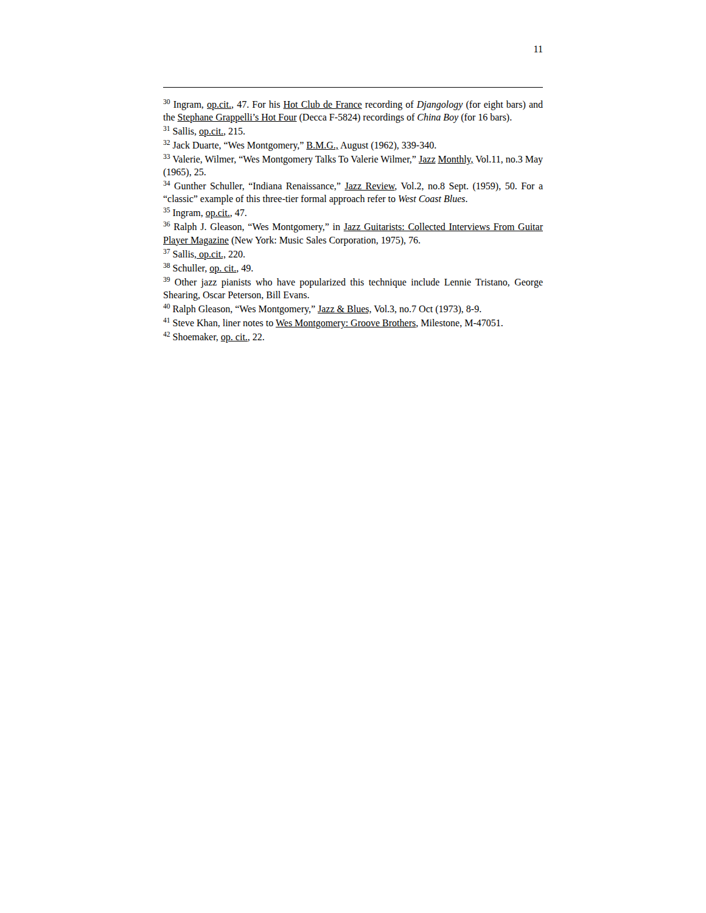11
30 Ingram, op.cit., 47. For his Hot Club de France recording of Djangology (for eight bars) and the Stephane Grappelli’s Hot Four (Decca F-5824) recordings of China Boy (for 16 bars).
31 Sallis, op.cit., 215.
32 Jack Duarte, “Wes Montgomery,” B.M.G., August (1962), 339-340.
33 Valerie, Wilmer, “Wes Montgomery Talks To Valerie Wilmer,” Jazz Monthly, Vol.11, no.3 May (1965), 25.
34 Gunther Schuller, “Indiana Renaissance,” Jazz Review, Vol.2, no.8 Sept. (1959), 50. For a “classic” example of this three-tier formal approach refer to West Coast Blues.
35 Ingram, op.cit., 47.
36 Ralph J. Gleason, “Wes Montgomery,” in Jazz Guitarists: Collected Interviews From Guitar Player Magazine (New York: Music Sales Corporation, 1975), 76.
37 Sallis, op.cit., 220.
38 Schuller, op. cit., 49.
39 Other jazz pianists who have popularized this technique include Lennie Tristano, George Shearing, Oscar Peterson, Bill Evans.
40 Ralph Gleason, “Wes Montgomery,” Jazz & Blues, Vol.3, no.7 Oct (1973), 8-9.
41 Steve Khan, liner notes to Wes Montgomery: Groove Brothers, Milestone, M-47051.
42 Shoemaker, op. cit., 22.